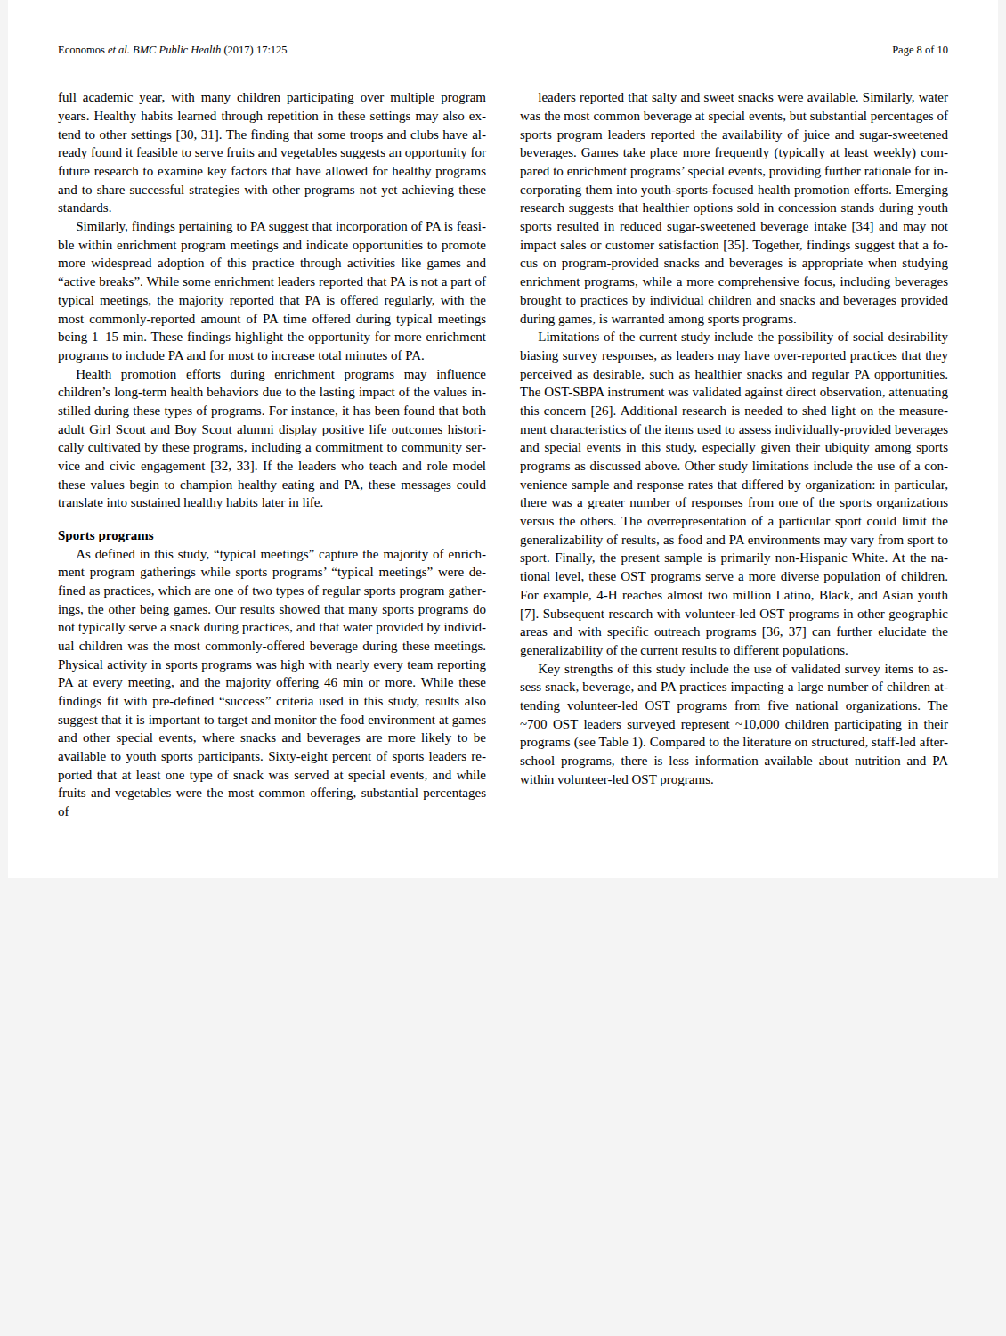Economos et al. BMC Public Health (2017) 17:125 Page 8 of 10
full academic year, with many children participating over multiple program years. Healthy habits learned through repetition in these settings may also extend to other settings [30, 31]. The finding that some troops and clubs have already found it feasible to serve fruits and vegetables suggests an opportunity for future research to examine key factors that have allowed for healthy programs and to share successful strategies with other programs not yet achieving these standards.
Similarly, findings pertaining to PA suggest that incorporation of PA is feasible within enrichment program meetings and indicate opportunities to promote more widespread adoption of this practice through activities like games and “active breaks”. While some enrichment leaders reported that PA is not a part of typical meetings, the majority reported that PA is offered regularly, with the most commonly-reported amount of PA time offered during typical meetings being 1–15 min. These findings highlight the opportunity for more enrichment programs to include PA and for most to increase total minutes of PA.
Health promotion efforts during enrichment programs may influence children’s long-term health behaviors due to the lasting impact of the values instilled during these types of programs. For instance, it has been found that both adult Girl Scout and Boy Scout alumni display positive life outcomes historically cultivated by these programs, including a commitment to community service and civic engagement [32, 33]. If the leaders who teach and role model these values begin to champion healthy eating and PA, these messages could translate into sustained healthy habits later in life.
Sports programs
As defined in this study, “typical meetings” capture the majority of enrichment program gatherings while sports programs’ “typical meetings” were defined as practices, which are one of two types of regular sports program gatherings, the other being games. Our results showed that many sports programs do not typically serve a snack during practices, and that water provided by individual children was the most commonly-offered beverage during these meetings. Physical activity in sports programs was high with nearly every team reporting PA at every meeting, and the majority offering 46 min or more. While these findings fit with pre-defined “success” criteria used in this study, results also suggest that it is important to target and monitor the food environment at games and other special events, where snacks and beverages are more likely to be available to youth sports participants. Sixty-eight percent of sports leaders reported that at least one type of snack was served at special events, and while fruits and vegetables were the most common offering, substantial percentages of
leaders reported that salty and sweet snacks were available. Similarly, water was the most common beverage at special events, but substantial percentages of sports program leaders reported the availability of juice and sugar-sweetened beverages. Games take place more frequently (typically at least weekly) compared to enrichment programs’ special events, providing further rationale for incorporating them into youth-sports-focused health promotion efforts. Emerging research suggests that healthier options sold in concession stands during youth sports resulted in reduced sugar-sweetened beverage intake [34] and may not impact sales or customer satisfaction [35]. Together, findings suggest that a focus on program-provided snacks and beverages is appropriate when studying enrichment programs, while a more comprehensive focus, including beverages brought to practices by individual children and snacks and beverages provided during games, is warranted among sports programs.
Limitations of the current study include the possibility of social desirability biasing survey responses, as leaders may have over-reported practices that they perceived as desirable, such as healthier snacks and regular PA opportunities. The OST-SBPA instrument was validated against direct observation, attenuating this concern [26]. Additional research is needed to shed light on the measurement characteristics of the items used to assess individually-provided beverages and special events in this study, especially given their ubiquity among sports programs as discussed above. Other study limitations include the use of a convenience sample and response rates that differed by organization: in particular, there was a greater number of responses from one of the sports organizations versus the others. The overrepresentation of a particular sport could limit the generalizability of results, as food and PA environments may vary from sport to sport. Finally, the present sample is primarily non-Hispanic White. At the national level, these OST programs serve a more diverse population of children. For example, 4-H reaches almost two million Latino, Black, and Asian youth [7]. Subsequent research with volunteer-led OST programs in other geographic areas and with specific outreach programs [36, 37] can further elucidate the generalizability of the current results to different populations.
Key strengths of this study include the use of validated survey items to assess snack, beverage, and PA practices impacting a large number of children attending volunteer-led OST programs from five national organizations. The ~700 OST leaders surveyed represent ~10,000 children participating in their programs (see Table 1). Compared to the literature on structured, staff-led after-school programs, there is less information available about nutrition and PA within volunteer-led OST programs.